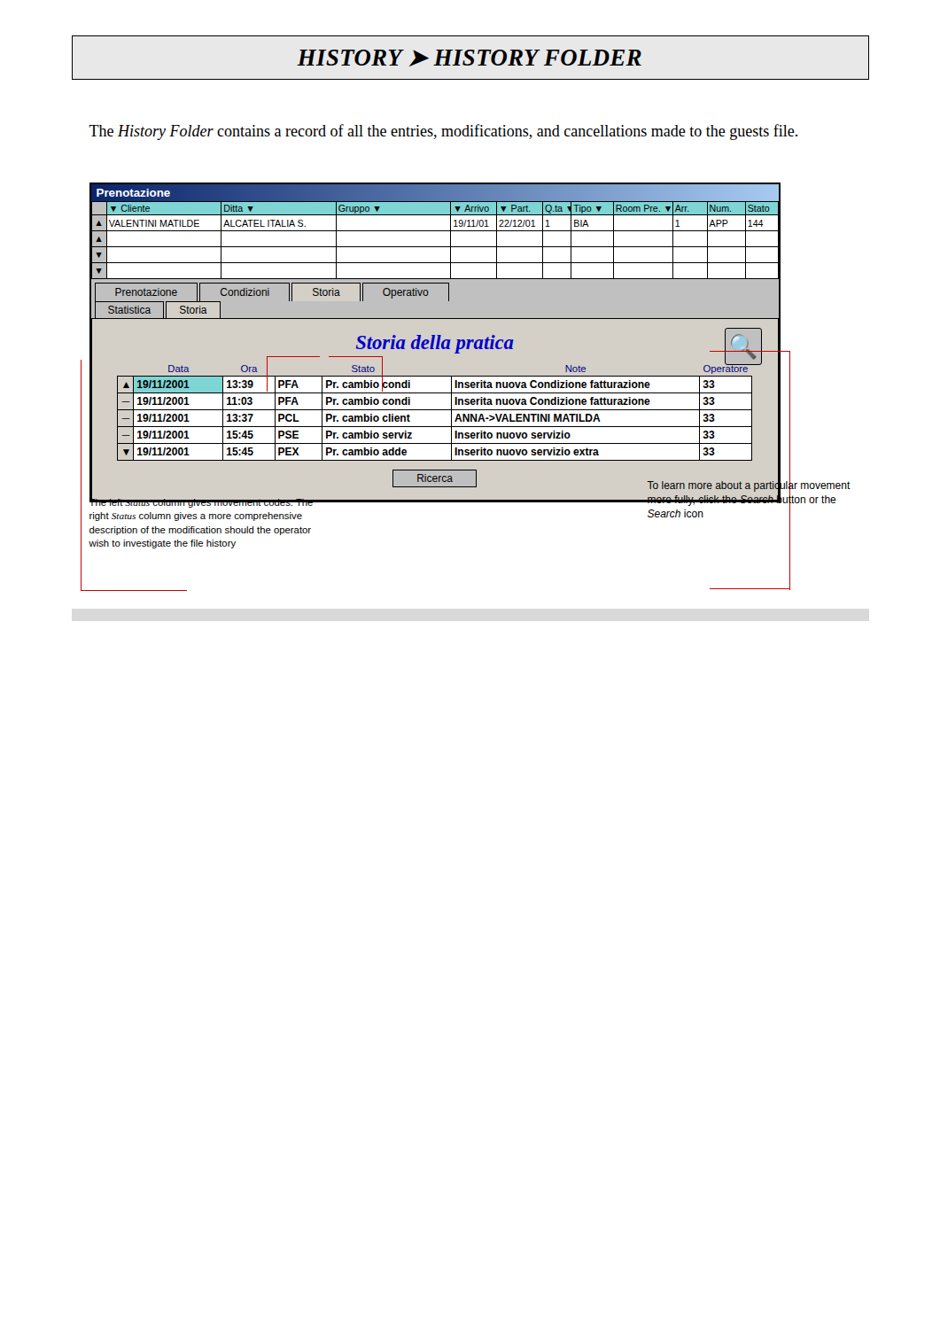HISTORY ➤ HISTORY FOLDER
The History Folder contains a record of all the entries, modifications, and cancellations made to the guests file.
Prenotazione
| | ▼ Cliente | Ditta ▼ | Gruppo ▼ | ▼ Arrivo | ▼ Part. | Q.ta ▼ | Tipo ▼ | Room Pre. ▼ | Arr. | Num. | Stato |
| --- | --- | --- | --- | --- | --- | --- | --- | --- | --- | --- | --- |
| ▲ | VALENTINI MATILDE | ALCATEL ITALIA S. | | 19/11/01 | 22/12/01 | 1 | BIA | | 1 | APP | 144 |
| ▲ | | | | | | | | | | | |
| ▼ | | | | | | | | | | | |
| ▼ | | | | | | | | | | | |
Prenotazione
Condizioni
Storia
Operativo
Statistica
Storia
🔍
Storia della pratica
| | Data | Ora | Stato | Note | Operatore |
| --- | --- | --- | --- | --- | --- |
| ▲ | 19/11/2001 | 13:39 | PFA | Pr. cambio condi | Inserita nuova Condizione fatturazione | 33 |
| ─ | 19/11/2001 | 11:03 | PFA | Pr. cambio condi | Inserita nuova Condizione fatturazione | 33 |
| ─ | 19/11/2001 | 13:37 | PCL | Pr. cambio client | ANNA->VALENTINI MATILDA | 33 |
| ─ | 19/11/2001 | 15:45 | PSE | Pr. cambio serviz | Inserito nuovo servizio | 33 |
| ▼ | 19/11/2001 | 15:45 | PEX | Pr. cambio adde | Inserito nuovo servizio extra | 33 |
Ricerca
The left Status column gives movement codes. The right Status column gives a more comprehensive description of the modification should the operator wish to investigate the file history
To learn more about a particular movement more fully, click the Search button or the Search icon